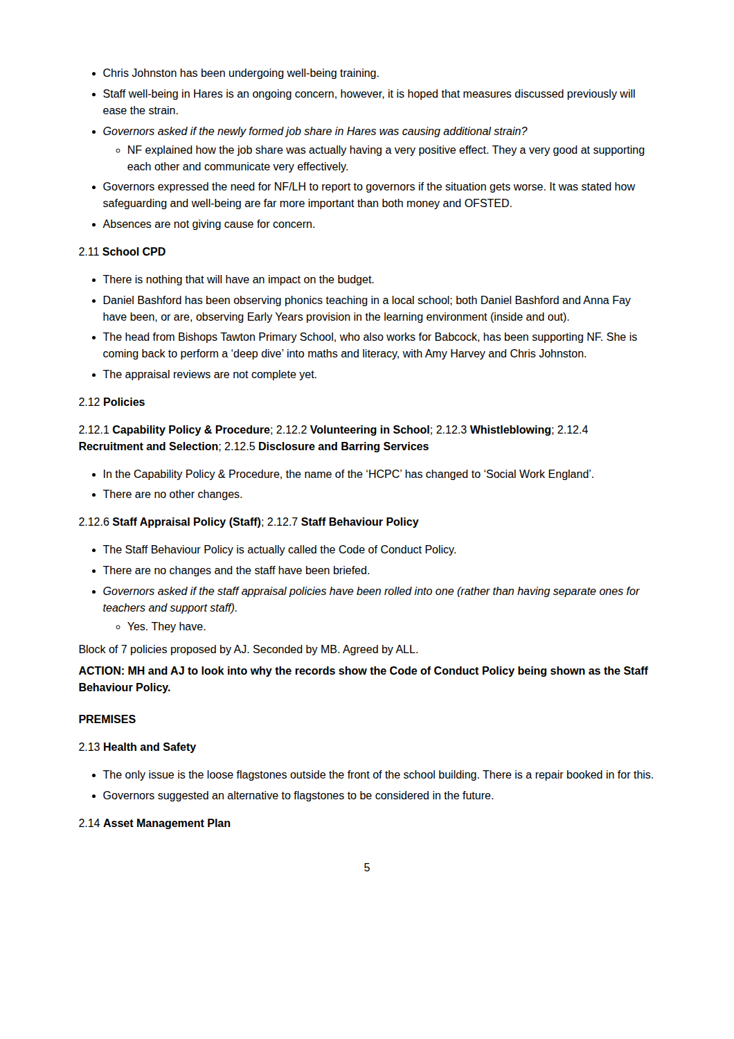Chris Johnston has been undergoing well-being training.
Staff well-being in Hares is an ongoing concern, however, it is hoped that measures discussed previously will ease the strain.
Governors asked if the newly formed job share in Hares was causing additional strain?
NF explained how the job share was actually having a very positive effect. They a very good at supporting each other and communicate very effectively.
Governors expressed the need for NF/LH to report to governors if the situation gets worse. It was stated how safeguarding and well-being are far more important than both money and OFSTED.
Absences are not giving cause for concern.
2.11 School CPD
There is nothing that will have an impact on the budget.
Daniel Bashford has been observing phonics teaching in a local school; both Daniel Bashford and Anna Fay have been, or are, observing Early Years provision in the learning environment (inside and out).
The head from Bishops Tawton Primary School, who also works for Babcock, has been supporting NF. She is coming back to perform a ‘deep dive’ into maths and literacy, with Amy Harvey and Chris Johnston.
The appraisal reviews are not complete yet.
2.12 Policies
2.12.1 Capability Policy & Procedure; 2.12.2 Volunteering in School; 2.12.3 Whistleblowing; 2.12.4 Recruitment and Selection; 2.12.5 Disclosure and Barring Services
In the Capability Policy & Procedure, the name of the ‘HCPC’ has changed to ‘Social Work England’.
There are no other changes.
2.12.6 Staff Appraisal Policy (Staff); 2.12.7 Staff Behaviour Policy
The Staff Behaviour Policy is actually called the Code of Conduct Policy.
There are no changes and the staff have been briefed.
Governors asked if the staff appraisal policies have been rolled into one (rather than having separate ones for teachers and support staff).
Yes. They have.
Block of 7 policies proposed by AJ. Seconded by MB. Agreed by ALL.
ACTION: MH and AJ to look into why the records show the Code of Conduct Policy being shown as the Staff Behaviour Policy.
PREMISES
2.13 Health and Safety
The only issue is the loose flagstones outside the front of the school building. There is a repair booked in for this.
Governors suggested an alternative to flagstones to be considered in the future.
2.14 Asset Management Plan
5